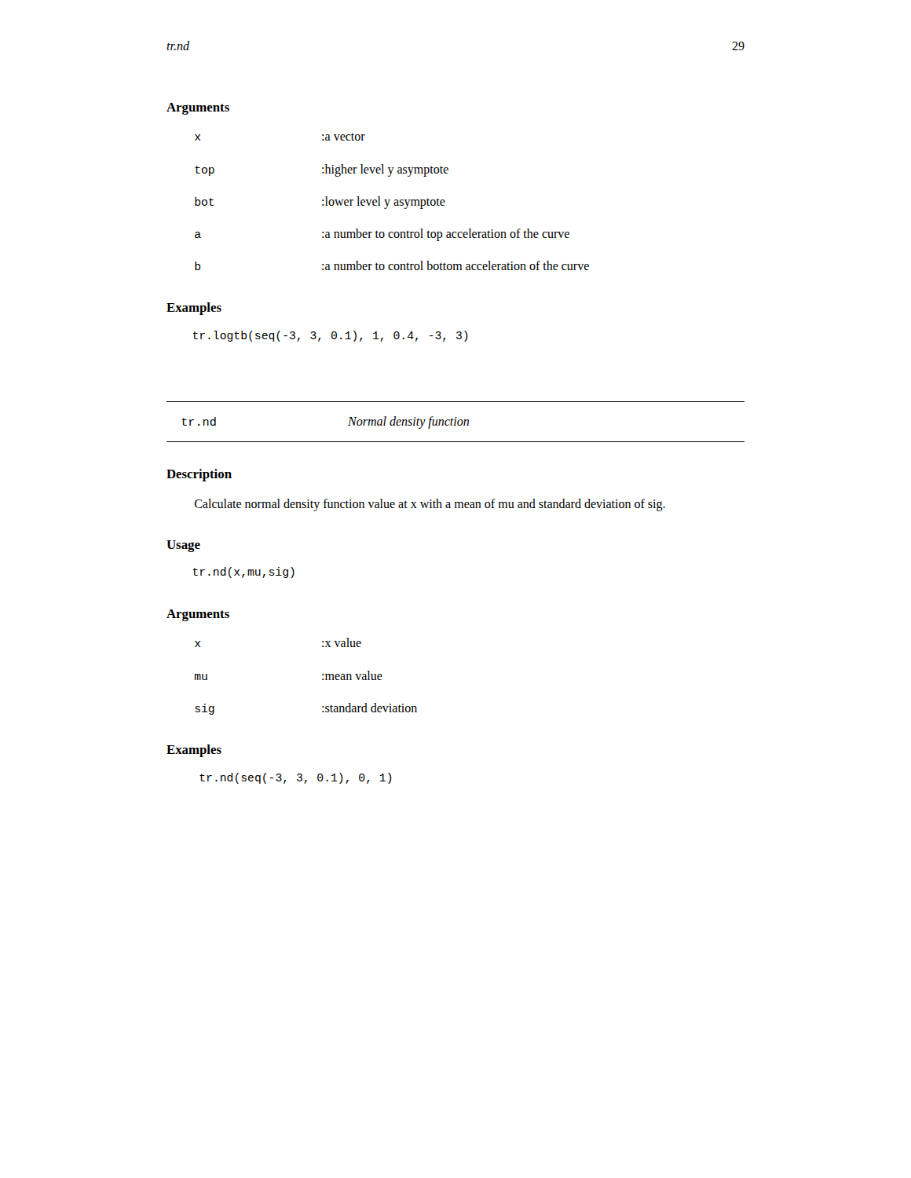tr.nd 29
Arguments
x
:a vector
top
:higher level y asymptote
bot
:lower level y asymptote
a
:a number to control top acceleration of the curve
b
:a number to control bottom acceleration of the curve
Examples
tr.logtb(seq(-3, 3, 0.1), 1, 0.4, -3, 3)
tr.nd Normal density function
Description
Calculate normal density function value at x with a mean of mu and standard deviation of sig.
Usage
tr.nd(x,mu,sig)
Arguments
x
:x value
mu
:mean value
sig
:standard deviation
Examples
 tr.nd(seq(-3, 3, 0.1), 0, 1)